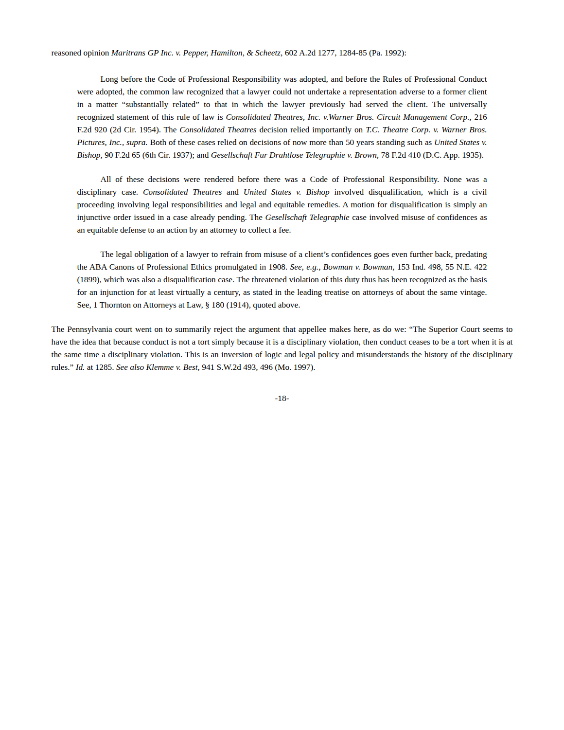reasoned opinion Maritrans GP Inc. v. Pepper, Hamilton, & Scheetz, 602 A.2d 1277, 1284-85 (Pa. 1992):
Long before the Code of Professional Responsibility was adopted, and before the Rules of Professional Conduct were adopted, the common law recognized that a lawyer could not undertake a representation adverse to a former client in a matter “substantially related” to that in which the lawyer previously had served the client. The universally recognized statement of this rule of law is Consolidated Theatres, Inc. v.Warner Bros. Circuit Management Corp., 216 F.2d 920 (2d Cir. 1954). The Consolidated Theatres decision relied importantly on T.C. Theatre Corp. v. Warner Bros. Pictures, Inc., supra. Both of these cases relied on decisions of now more than 50 years standing such as United States v. Bishop, 90 F.2d 65 (6th Cir. 1937); and Gesellschaft Fur Drahtlose Telegraphie v. Brown, 78 F.2d 410 (D.C. App. 1935).
All of these decisions were rendered before there was a Code of Professional Responsibility. None was a disciplinary case. Consolidated Theatres and United States v. Bishop involved disqualification, which is a civil proceeding involving legal responsibilities and legal and equitable remedies. A motion for disqualification is simply an injunctive order issued in a case already pending. The Gesellschaft Telegraphie case involved misuse of confidences as an equitable defense to an action by an attorney to collect a fee.
The legal obligation of a lawyer to refrain from misuse of a client’s confidences goes even further back, predating the ABA Canons of Professional Ethics promulgated in 1908. See, e.g., Bowman v. Bowman, 153 Ind. 498, 55 N.E. 422 (1899), which was also a disqualification case. The threatened violation of this duty thus has been recognized as the basis for an injunction for at least virtually a century, as stated in the leading treatise on attorneys of about the same vintage. See, 1 Thornton on Attorneys at Law, § 180 (1914), quoted above.
The Pennsylvania court went on to summarily reject the argument that appellee makes here, as do we: “The Superior Court seems to have the idea that because conduct is not a tort simply because it is a disciplinary violation, then conduct ceases to be a tort when it is at the same time a disciplinary violation. This is an inversion of logic and legal policy and misunderstands the history of the disciplinary rules.” Id. at 1285. See also Klemme v. Best, 941 S.W.2d 493, 496 (Mo. 1997).
-18-